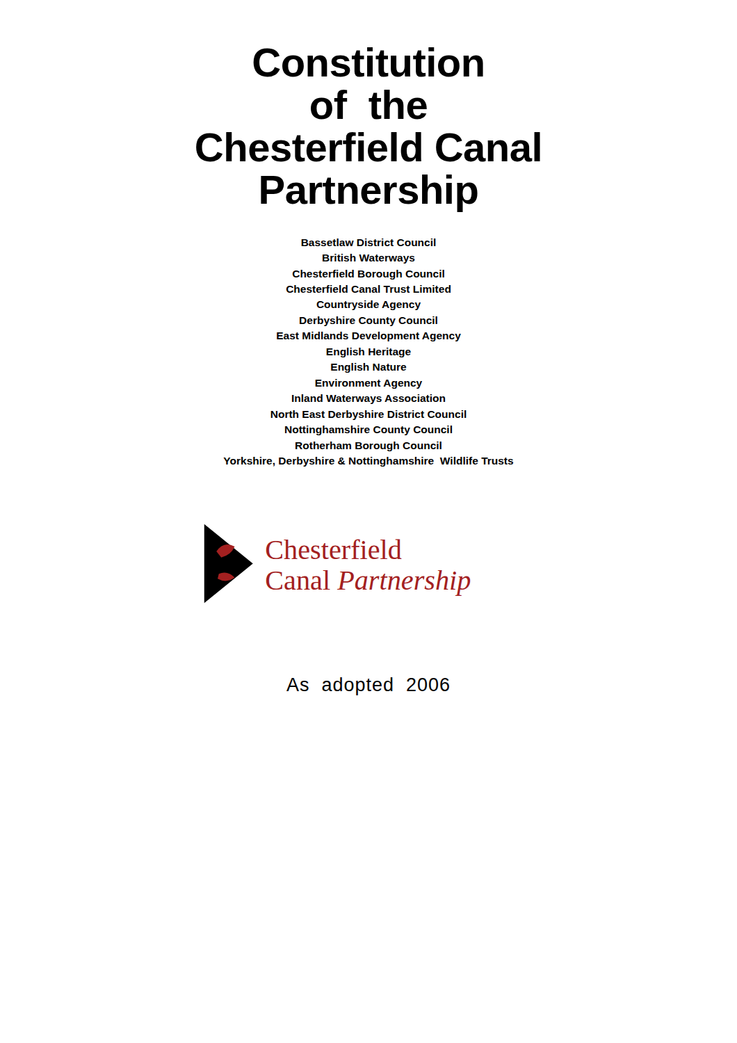Constitution
of the
Chesterfield Canal
Partnership
Bassetlaw District Council
British Waterways
Chesterfield Borough Council
Chesterfield Canal Trust Limited
Countryside Agency
Derbyshire County Council
East Midlands Development Agency
English Heritage
English Nature
Environment Agency
Inland Waterways Association
North East Derbyshire District Council
Nottinghamshire County Council
Rotherham Borough Council
Yorkshire, Derbyshire & Nottinghamshire Wildlife Trusts
As adopted 2006